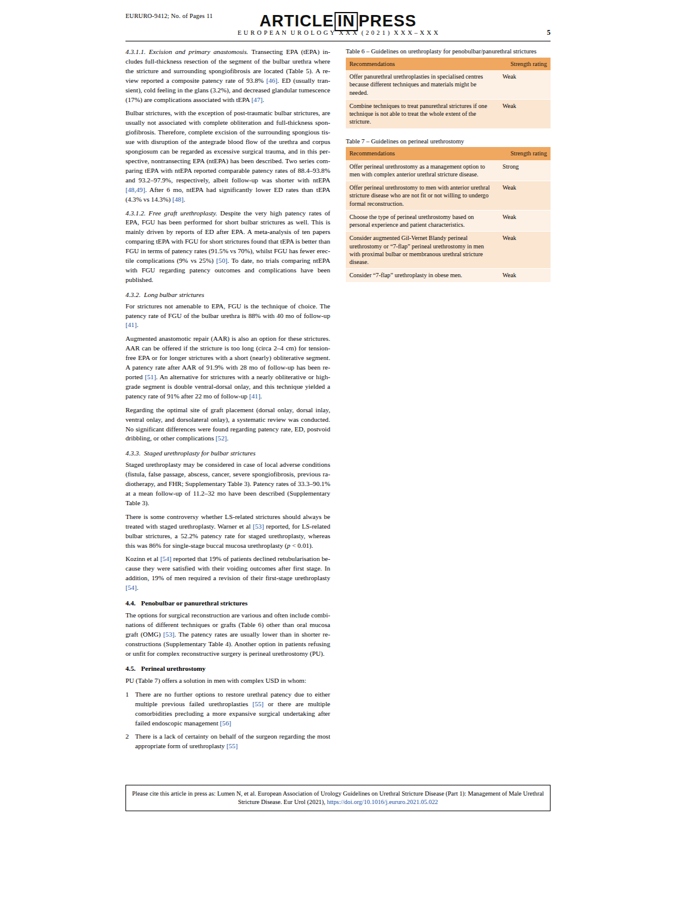EURURO-9412; No. of Pages 11
ARTICLEINPRESS
E U R O P E A N U R O L O G Y X X X ( 2 0 2 1 ) X X X – X X X
5
4.3.1.1. Excision and primary anastomosis. Transecting EPA (tEPA) includes full-thickness resection of the segment of the bulbar urethra where the stricture and surrounding spongiofibrosis are located (Table 5). A review reported a composite patency rate of 93.8% [46]. ED (usually transient), cold feeling in the glans (3.2%), and decreased glandular tumescence (17%) are complications associated with tEPA [47].
Bulbar strictures, with the exception of post-traumatic bulbar strictures, are usually not associated with complete obliteration and full-thickness spongiofibrosis. Therefore, complete excision of the surrounding spongious tissue with disruption of the antegrade blood flow of the urethra and corpus spongiosum can be regarded as excessive surgical trauma, and in this perspective, nontransecting EPA (ntEPA) has been described. Two series comparing tEPA with ntEPA reported comparable patency rates of 88.4–93.8% and 93.2–97.9%, respectively, albeit follow-up was shorter with ntEPA [48,49]. After 6 mo, ntEPA had significantly lower ED rates than tEPA (4.3% vs 14.3%) [48].
4.3.1.2. Free graft urethroplasty. Despite the very high patency rates of EPA, FGU has been performed for short bulbar strictures as well. This is mainly driven by reports of ED after EPA. A meta-analysis of ten papers comparing tEPA with FGU for short strictures found that tEPA is better than FGU in terms of patency rates (91.5% vs 70%), whilst FGU has fewer erectile complications (9% vs 25%) [50]. To date, no trials comparing ntEPA with FGU regarding patency outcomes and complications have been published.
4.3.2. Long bulbar strictures
For strictures not amenable to EPA, FGU is the technique of choice. The patency rate of FGU of the bulbar urethra is 88% with 40 mo of follow-up [41].
Augmented anastomotic repair (AAR) is also an option for these strictures. AAR can be offered if the stricture is too long (circa 2–4 cm) for tension-free EPA or for longer strictures with a short (nearly) obliterative segment. A patency rate after AAR of 91.9% with 28 mo of follow-up has been reported [51]. An alternative for strictures with a nearly obliterative or high-grade segment is double ventral-dorsal onlay, and this technique yielded a patency rate of 91% after 22 mo of follow-up [41].
Regarding the optimal site of graft placement (dorsal onlay, dorsal inlay, ventral onlay, and dorsolateral onlay), a systematic review was conducted. No significant differences were found regarding patency rate, ED, postvoid dribbling, or other complications [52].
4.3.3. Staged urethroplasty for bulbar strictures
Staged urethroplasty may be considered in case of local adverse conditions (fistula, false passage, abscess, cancer, severe spongiofibrosis, previous radiotherapy, and FHR; Supplementary Table 3). Patency rates of 33.3–90.1% at a mean follow-up of 11.2–32 mo have been described (Supplementary Table 3).
There is some controversy whether LS-related strictures should always be treated with staged urethroplasty. Warner et al [53] reported, for LS-related bulbar strictures, a 52.2% patency rate for staged urethroplasty, whereas this was 86% for single-stage buccal mucosa urethroplasty (p < 0.01).
Kozinn et al [54] reported that 19% of patients declined retubularisation because they were satisfied with their voiding outcomes after first stage. In addition, 19% of men required a revision of their first-stage urethroplasty [54].
4.4. Penobulbar or panurethral strictures
The options for surgical reconstruction are various and often include combinations of different techniques or grafts (Table 6) other than oral mucosa graft (OMG) [53]. The patency rates are usually lower than in shorter reconstructions (Supplementary Table 4). Another option in patients refusing or unfit for complex reconstructive surgery is perineal urethrostomy (PU).
4.5. Perineal urethrostomy
PU (Table 7) offers a solution in men with complex USD in whom:
There are no further options to restore urethral patency due to either multiple previous failed urethroplasties [55] or there are multiple comorbidities precluding a more expansive surgical undertaking after failed endoscopic management [56]
There is a lack of certainty on behalf of the surgeon regarding the most appropriate form of urethroplasty [55]
Table 6 – Guidelines on urethroplasty for penobulbar/panurethral strictures
| Recommendations | Strength rating |
| --- | --- |
| Offer panurethral urethroplasties in specialised centres because different techniques and materials might be needed. | Weak |
| Combine techniques to treat panurethral strictures if one technique is not able to treat the whole extent of the stricture. | Weak |
Table 7 – Guidelines on perineal urethrostomy
| Recommendations | Strength rating |
| --- | --- |
| Offer perineal urethrostomy as a management option to men with complex anterior urethral stricture disease. | Strong |
| Offer perineal urethrostomy to men with anterior urethral stricture disease who are not fit or not willing to undergo formal reconstruction. | Weak |
| Choose the type of perineal urethrostomy based on personal experience and patient characteristics. | Weak |
| Consider augmented Gil-Vernet Blandy perineal urethrostomy or “7-flap” perineal urethrostomy in men with proximal bulbar or membranous urethral stricture disease. | Weak |
| Consider “7-flap” urethroplasty in obese men. | Weak |
Please cite this article in press as: Lumen N, et al. European Association of Urology Guidelines on Urethral Stricture Disease (Part 1): Management of Male Urethral Stricture Disease. Eur Urol (2021), https://doi.org/10.1016/j.eururo.2021.05.022